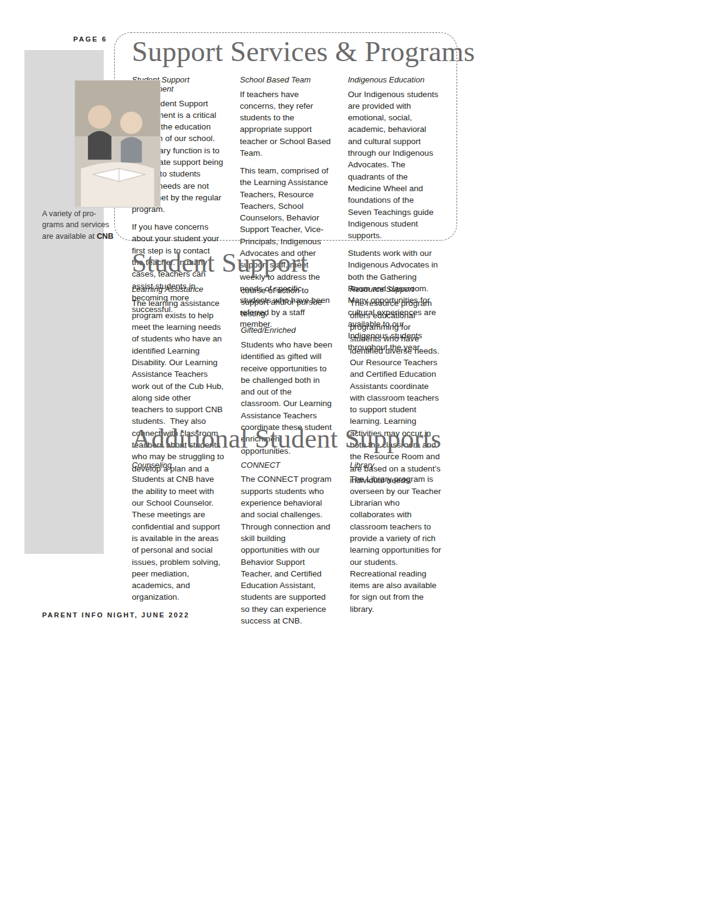PAGE 6
Support Services & Programs
A variety of pro-
grams and services
are available at CNB
Student Support Department
Our Student Support Department is a critical pillar of the education program of our school. Its primary function is to coordinate support being offered to students whose needs are not being met by the regular program.
If you have concerns about your student your first step is to contact the teacher. In many cases, teachers can assist students in becoming more successful.
School Based Team
If teachers have concerns, they refer students to the appropriate support teacher or School Based Team.
This team, comprised of the Learning Assistance Teachers, Resource Teachers, School Counselors, Behavior Support Teacher, Vice-Principals, Indigenous Advocates and other support staff, meet weekly to address the needs of specific students who have been referred by a staff member.
Indigenous Education
Our Indigenous students are provided with emotional, social, academic, behavioral and cultural support through our Indigenous Advocates. The quadrants of the Medicine Wheel and foundations of the Seven Teachings guide Indigenous student supports.
Students work with our Indigenous Advocates in both the Gathering Room and classroom. Many opportunities for cultural experiences are available to our Indigenous students throughout the year.
Student Support
Learning Assistance
The learning assistance program exists to help meet the learning needs of students who have an identified Learning Disability. Our Learning Assistance Teachers work out of the Cub Hub, along side other teachers to support CNB students. They also connect with classroom teachers about students who may be struggling to develop a plan and a
course of action to support and/or pursue testing.
Gifted/Enriched
Students who have been identified as gifted will receive opportunities to be challenged both in and out of the classroom. Our Learning Assistance Teachers coordinate these student enrichment opportunities.
Resource Support
The resource program offers educational programming for students who have identified diverse needs. Our Resource Teachers and Certified Education Assistants coordinate with classroom teachers to support student learning. Learning activities may occur in both the classroom and the Resource Room and are based on a student’s individual needs.
Additional Student Supports
Counseling
Students at CNB have the ability to meet with our School Counselor. These meetings are confidential and support is available in the areas of personal and social issues, problem solving, peer mediation, academics, and organization.
CONNECT
The CONNECT program supports students who experience behavioral and social challenges. Through connection and skill building opportunities with our Behavior Support Teacher, and Certified Education Assistant, students are supported so they can experience success at CNB.
Library
The Library program is overseen by our Teacher Librarian who collaborates with classroom teachers to provide a variety of rich learning opportunities for our students. Recreational reading items are also available for sign out from the library.
PARENT INFO NIGHT, JUNE 2022